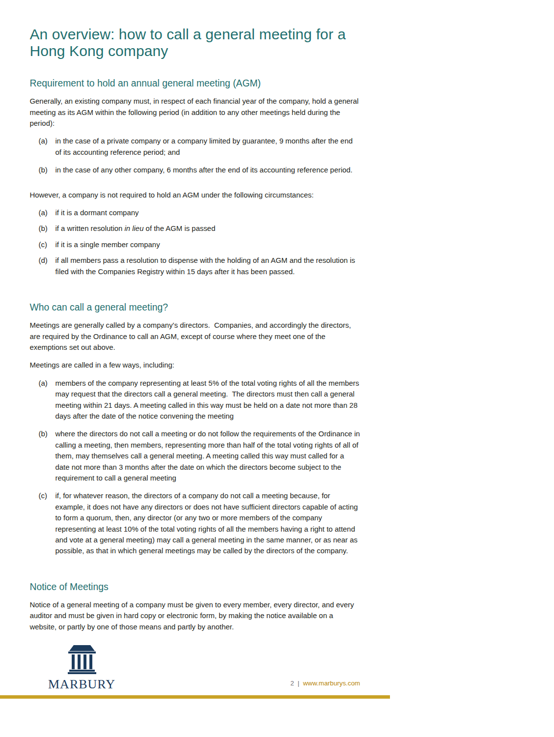An overview: how to call a general meeting for a Hong Kong company
Requirement to hold an annual general meeting (AGM)
Generally, an existing company must, in respect of each financial year of the company, hold a general meeting as its AGM within the following period (in addition to any other meetings held during the period):
in the case of a private company or a company limited by guarantee, 9 months after the end of its accounting reference period; and
in the case of any other company, 6 months after the end of its accounting reference period.
However, a company is not required to hold an AGM under the following circumstances:
if it is a dormant company
if a written resolution in lieu of the AGM is passed
if it is a single member company
if all members pass a resolution to dispense with the holding of an AGM and the resolution is filed with the Companies Registry within 15 days after it has been passed.
Who can call a general meeting?
Meetings are generally called by a company’s directors. Companies, and accordingly the directors, are required by the Ordinance to call an AGM, except of course where they meet one of the exemptions set out above.
Meetings are called in a few ways, including:
members of the company representing at least 5% of the total voting rights of all the members may request that the directors call a general meeting. The directors must then call a general meeting within 21 days. A meeting called in this way must be held on a date not more than 28 days after the date of the notice convening the meeting
where the directors do not call a meeting or do not follow the requirements of the Ordinance in calling a meeting, then members, representing more than half of the total voting rights of all of them, may themselves call a general meeting. A meeting called this way must called for a date not more than 3 months after the date on which the directors become subject to the requirement to call a general meeting
if, for whatever reason, the directors of a company do not call a meeting because, for example, it does not have any directors or does not have sufficient directors capable of acting to form a quorum, then, any director (or any two or more members of the company representing at least 10% of the total voting rights of all the members having a right to attend and vote at a general meeting) may call a general meeting in the same manner, or as near as possible, as that in which general meetings may be called by the directors of the company.
Notice of Meetings
Notice of a general meeting of a company must be given to every member, every director, and every auditor and must be given in hard copy or electronic form, by making the notice available on a website, or partly by one of those means and partly by another.
MARBURY
2 | www.marburys.com